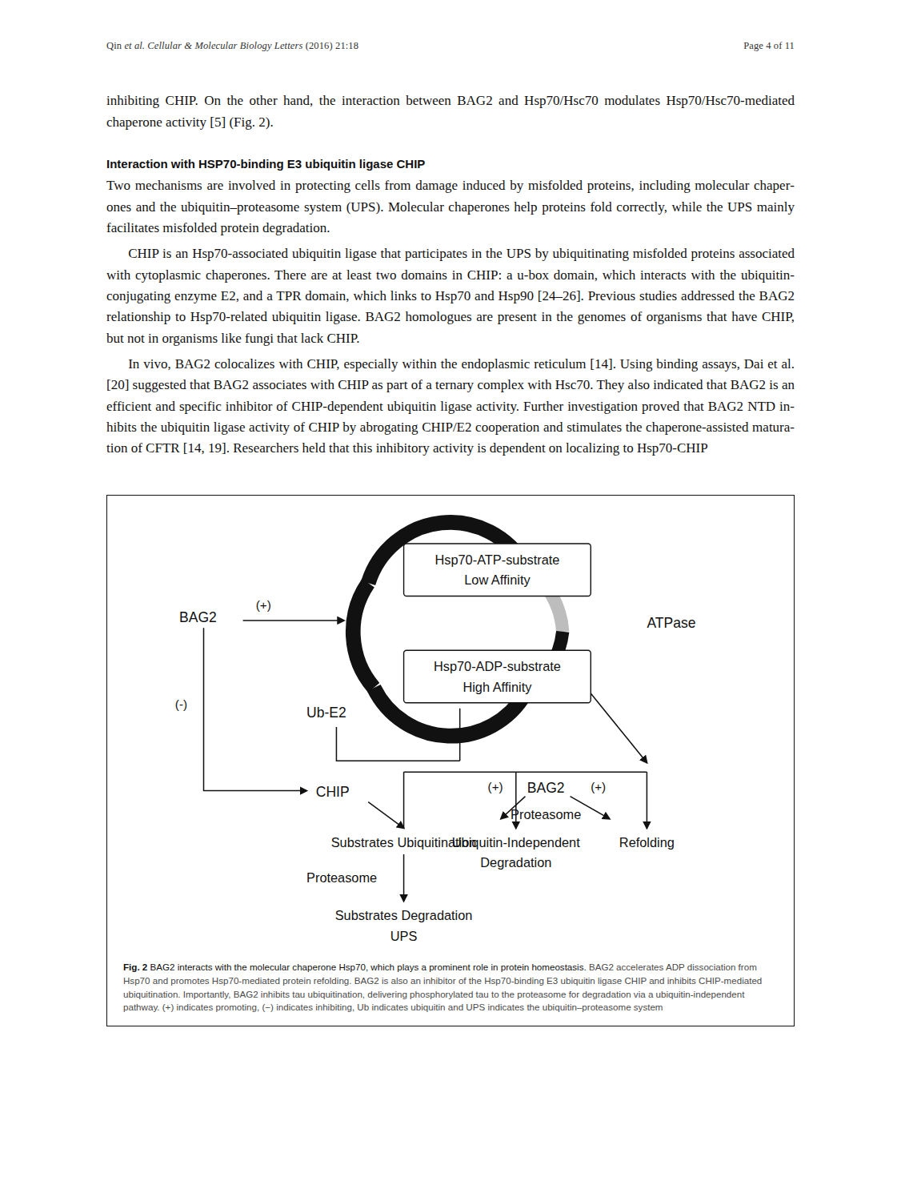Qin et al. Cellular & Molecular Biology Letters (2016) 21:18
Page 4 of 11
inhibiting CHIP. On the other hand, the interaction between BAG2 and Hsp70/Hsc70 modulates Hsp70/Hsc70-mediated chaperone activity [5] (Fig. 2).
Interaction with HSP70-binding E3 ubiquitin ligase CHIP
Two mechanisms are involved in protecting cells from damage induced by misfolded proteins, including molecular chaperones and the ubiquitin–proteasome system (UPS). Molecular chaperones help proteins fold correctly, while the UPS mainly facilitates misfolded protein degradation.
CHIP is an Hsp70-associated ubiquitin ligase that participates in the UPS by ubiquitinating misfolded proteins associated with cytoplasmic chaperones. There are at least two domains in CHIP: a u-box domain, which interacts with the ubiquitin-conjugating enzyme E2, and a TPR domain, which links to Hsp70 and Hsp90 [24–26]. Previous studies addressed the BAG2 relationship to Hsp70-related ubiquitin ligase. BAG2 homologues are present in the genomes of organisms that have CHIP, but not in organisms like fungi that lack CHIP.
In vivo, BAG2 colocalizes with CHIP, especially within the endoplasmic reticulum [14]. Using binding assays, Dai et al. [20] suggested that BAG2 associates with CHIP as part of a ternary complex with Hsc70. They also indicated that BAG2 is an efficient and specific inhibitor of CHIP-dependent ubiquitin ligase activity. Further investigation proved that BAG2 NTD inhibits the ubiquitin ligase activity of CHIP by abrogating CHIP/E2 cooperation and stimulates the chaperone-assisted maturation of CFTR [14, 19]. Researchers held that this inhibitory activity is dependent on localizing to Hsp70-CHIP
Hsp70-ATP-substrate Low Affinity Hsp70-ADP-substrate High Affinity ATPase BAG2 (+) (-) CHIP Ub-E2 (+) BAG2 (+) Proteasome Substrates Ubiquitination Ubiquitin-Independent Degradation Refolding Proteasome Substrates Degradation UPS
Fig. 2 BAG2 interacts with the molecular chaperone Hsp70, which plays a prominent role in protein homeostasis. BAG2 accelerates ADP dissociation from Hsp70 and promotes Hsp70-mediated protein refolding. BAG2 is also an inhibitor of the Hsp70-binding E3 ubiquitin ligase CHIP and inhibits CHIP-mediated ubiquitination. Importantly, BAG2 inhibits tau ubiquitination, delivering phosphorylated tau to the proteasome for degradation via a ubiquitin-independent pathway. (+) indicates promoting, (−) indicates inhibiting, Ub indicates ubiquitin and UPS indicates the ubiquitin–proteasome system